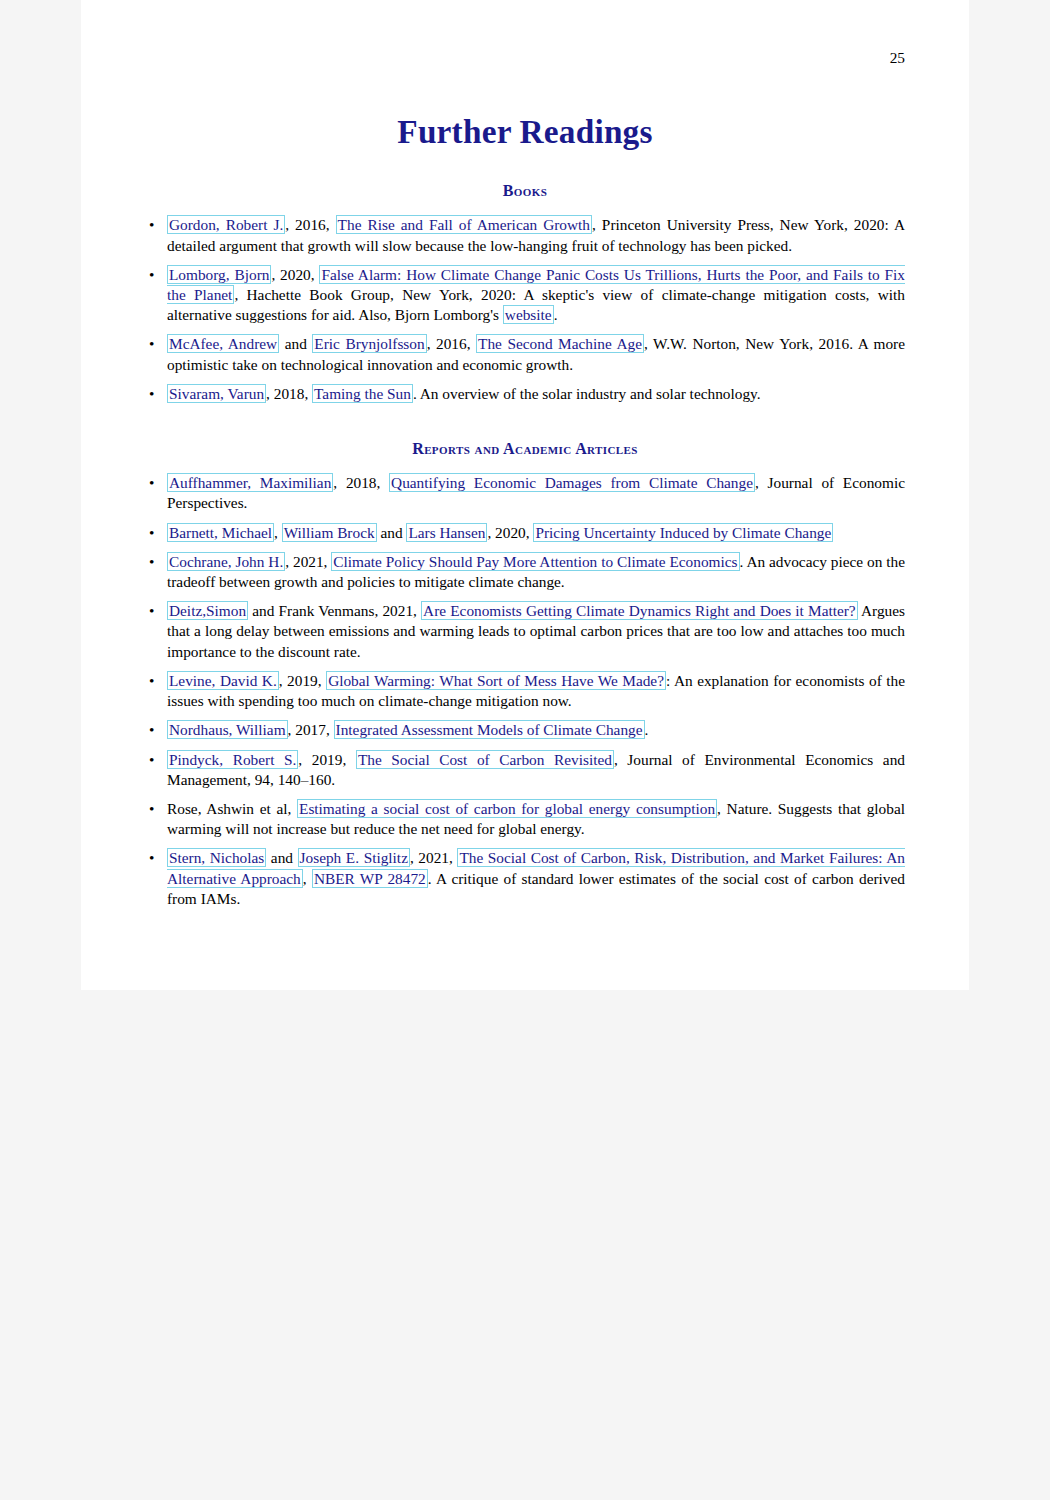25
Further Readings
Books
Gordon, Robert J., 2016, The Rise and Fall of American Growth, Princeton University Press, New York, 2020: A detailed argument that growth will slow because the low-hanging fruit of technology has been picked.
Lomborg, Bjorn, 2020, False Alarm: How Climate Change Panic Costs Us Trillions, Hurts the Poor, and Fails to Fix the Planet, Hachette Book Group, New York, 2020: A skeptic's view of climate-change mitigation costs, with alternative suggestions for aid. Also, Bjorn Lomborg's website.
McAfee, Andrew and Eric Brynjolfsson, 2016, The Second Machine Age, W.W. Norton, New York, 2016. A more optimistic take on technological innovation and economic growth.
Sivaram, Varun, 2018, Taming the Sun. An overview of the solar industry and solar technology.
Reports and Academic Articles
Auffhammer, Maximilian, 2018, Quantifying Economic Damages from Climate Change, Journal of Economic Perspectives.
Barnett, Michael, William Brock and Lars Hansen, 2020, Pricing Uncertainty Induced by Climate Change
Cochrane, John H., 2021, Climate Policy Should Pay More Attention to Climate Economics. An advocacy piece on the tradeoff between growth and policies to mitigate climate change.
Deitz,Simon and Frank Venmans, 2021, Are Economists Getting Climate Dynamics Right and Does it Matter? Argues that a long delay between emissions and warming leads to optimal carbon prices that are too low and attaches too much importance to the discount rate.
Levine, David K., 2019, Global Warming: What Sort of Mess Have We Made?: An explanation for economists of the issues with spending too much on climate-change mitigation now.
Nordhaus, William, 2017, Integrated Assessment Models of Climate Change.
Pindyck, Robert S., 2019, The Social Cost of Carbon Revisited, Journal of Environmental Economics and Management, 94, 140–160.
Rose, Ashwin et al, Estimating a social cost of carbon for global energy consumption, Nature. Suggests that global warming will not increase but reduce the net need for global energy.
Stern, Nicholas and Joseph E. Stiglitz, 2021, The Social Cost of Carbon, Risk, Distribution, and Market Failures: An Alternative Approach, NBER WP 28472. A critique of standard lower estimates of the social cost of carbon derived from IAMs.